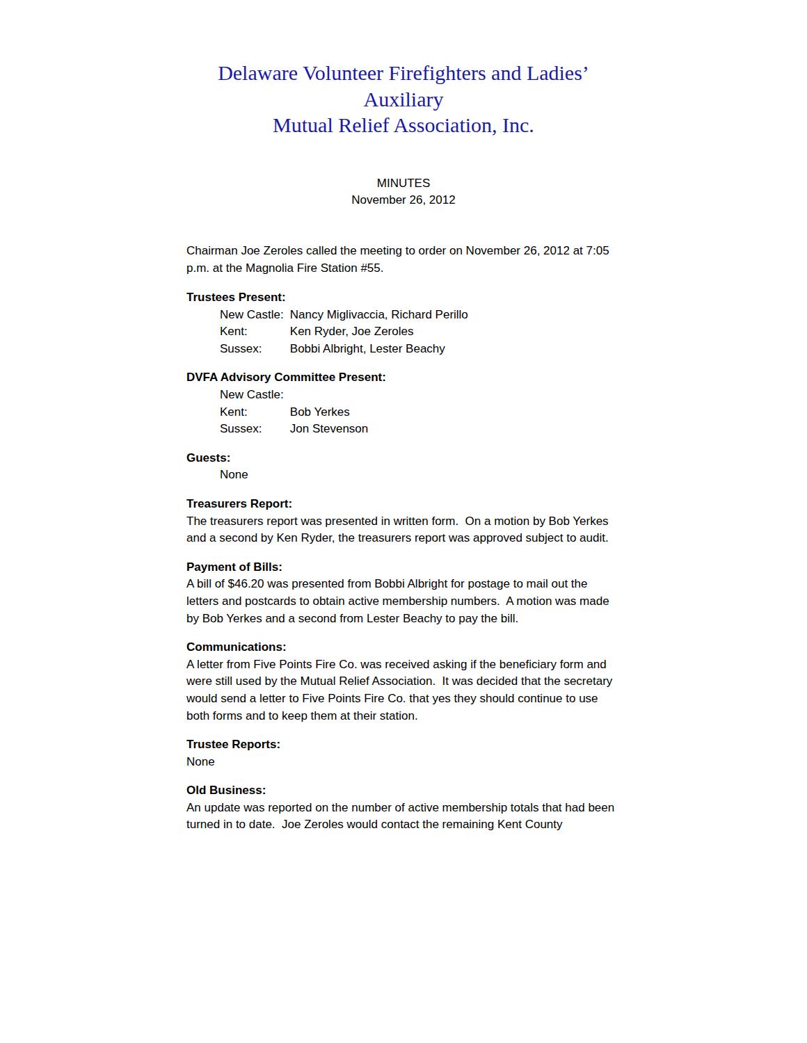Delaware Volunteer Firefighters and Ladies’ Auxiliary Mutual Relief Association, Inc.
MINUTES
November 26, 2012
Chairman Joe Zeroles called the meeting to order on November 26, 2012 at 7:05 p.m. at the Magnolia Fire Station #55.
Trustees Present:
New Castle: Nancy Miglivaccia, Richard Perillo
Kent: Ken Ryder, Joe Zeroles
Sussex: Bobbi Albright, Lester Beachy
DVFA Advisory Committee Present:
New Castle:
Kent: Bob Yerkes
Sussex: Jon Stevenson
Guests:
None
Treasurers Report:
The treasurers report was presented in written form. On a motion by Bob Yerkes and a second by Ken Ryder, the treasurers report was approved subject to audit.
Payment of Bills:
A bill of $46.20 was presented from Bobbi Albright for postage to mail out the letters and postcards to obtain active membership numbers. A motion was made by Bob Yerkes and a second from Lester Beachy to pay the bill.
Communications:
A letter from Five Points Fire Co. was received asking if the beneficiary form and were still used by the Mutual Relief Association. It was decided that the secretary would send a letter to Five Points Fire Co. that yes they should continue to use both forms and to keep them at their station.
Trustee Reports:
None
Old Business:
An update was reported on the number of active membership totals that had been turned in to date. Joe Zeroles would contact the remaining Kent County